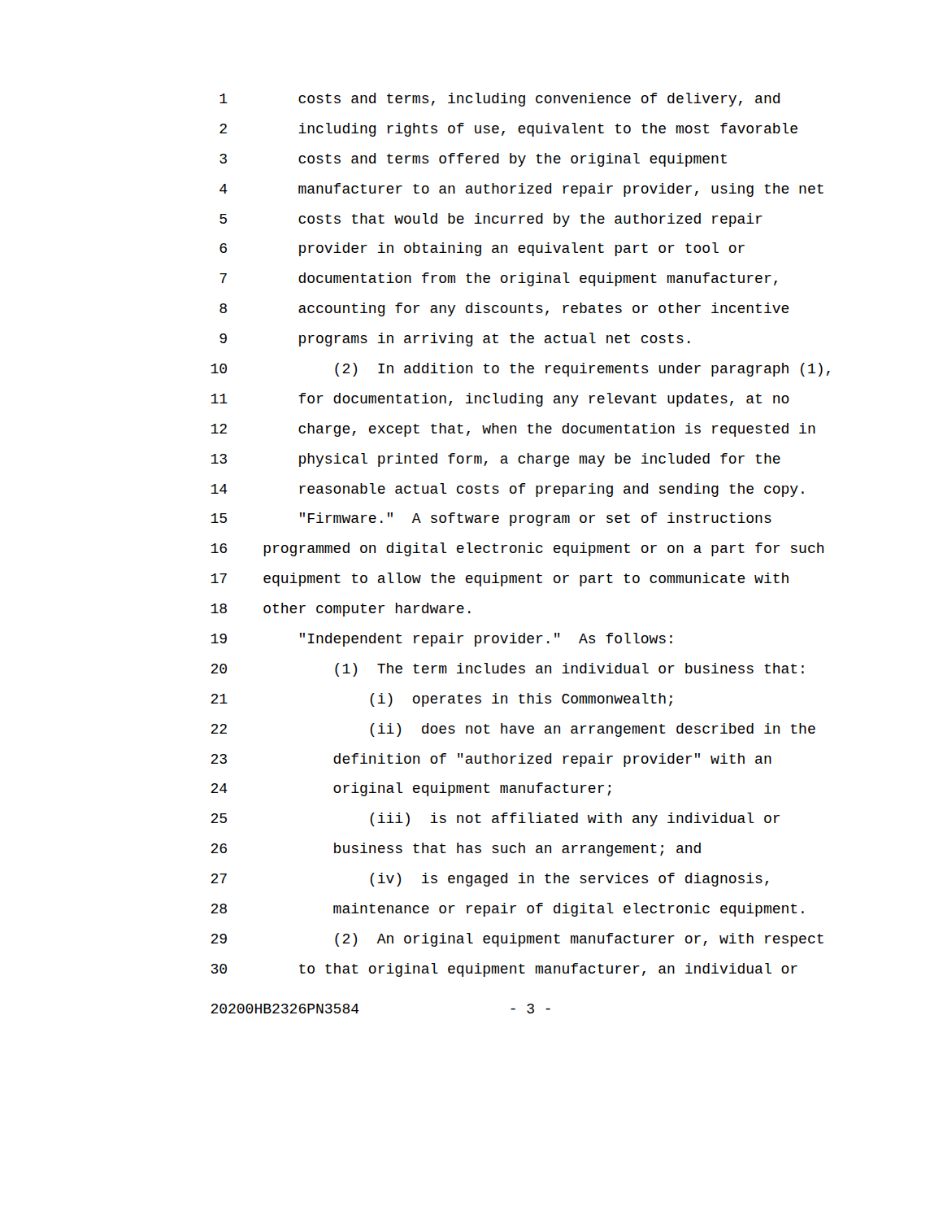| 1 | costs and terms, including convenience of delivery, and |
| 2 | including rights of use, equivalent to the most favorable |
| 3 | costs and terms offered by the original equipment |
| 4 | manufacturer to an authorized repair provider, using the net |
| 5 | costs that would be incurred by the authorized repair |
| 6 | provider in obtaining an equivalent part or tool or |
| 7 | documentation from the original equipment manufacturer, |
| 8 | accounting for any discounts, rebates or other incentive |
| 9 | programs in arriving at the actual net costs. |
| 10 | (2) In addition to the requirements under paragraph (1), |
| 11 | for documentation, including any relevant updates, at no |
| 12 | charge, except that, when the documentation is requested in |
| 13 | physical printed form, a charge may be included for the |
| 14 | reasonable actual costs of preparing and sending the copy. |
| 15 | "Firmware." A software program or set of instructions |
| 16 | programmed on digital electronic equipment or on a part for such |
| 17 | equipment to allow the equipment or part to communicate with |
| 18 | other computer hardware. |
| 19 | "Independent repair provider." As follows: |
| 20 | (1) The term includes an individual or business that: |
| 21 | (i) operates in this Commonwealth; |
| 22 | (ii) does not have an arrangement described in the |
| 23 | definition of "authorized repair provider" with an |
| 24 | original equipment manufacturer; |
| 25 | (iii) is not affiliated with any individual or |
| 26 | business that has such an arrangement; and |
| 27 | (iv) is engaged in the services of diagnosis, |
| 28 | maintenance or repair of digital electronic equipment. |
| 29 | (2) An original equipment manufacturer or, with respect |
| 30 | to that original equipment manufacturer, an individual or |
20200HB2326PN3584 - 3 -